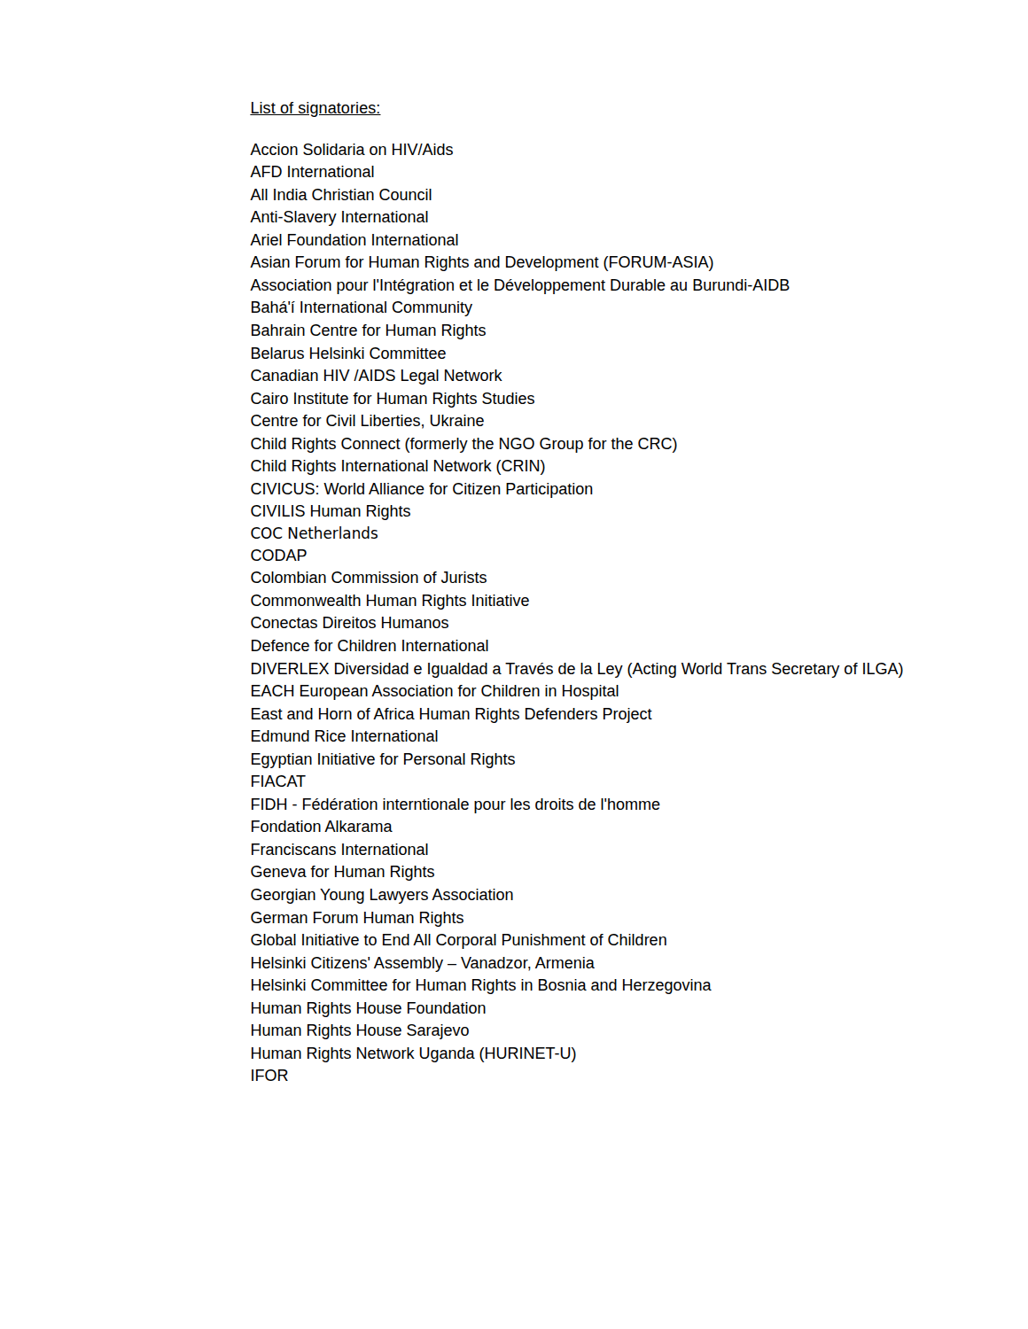List of signatories:
Accion Solidaria on HIV/Aids
AFD International
All India Christian Council
Anti-Slavery International
Ariel Foundation International
Asian Forum for Human Rights and Development (FORUM-ASIA)
Association pour l'Intégration et le Développement Durable au Burundi-AIDB
Bahá'í International Community
Bahrain Centre for Human Rights
Belarus Helsinki Committee
Canadian HIV /AIDS Legal Network
Cairo Institute for Human Rights Studies
Centre for Civil Liberties, Ukraine
Child Rights Connect (formerly the NGO Group for the CRC)
Child Rights International Network (CRIN)
CIVICUS: World Alliance for Citizen Participation
CIVILIS Human Rights
COC Netherlands
CODAP
Colombian Commission of Jurists
Commonwealth Human Rights Initiative
Conectas Direitos Humanos
Defence for Children International
DIVERLEX Diversidad e Igualdad a Través de la Ley (Acting World Trans Secretary of ILGA)
EACH European Association for Children in Hospital
East and Horn of Africa Human Rights Defenders Project
Edmund Rice International
Egyptian Initiative for Personal Rights
FIACAT
FIDH - Fédération interntionale pour les droits de l'homme
Fondation Alkarama
Franciscans International
Geneva for Human Rights
Georgian Young Lawyers Association
German Forum Human Rights
Global Initiative to End All Corporal Punishment of Children
Helsinki Citizens' Assembly – Vanadzor, Armenia
Helsinki Committee for Human Rights in Bosnia and Herzegovina
Human Rights House Foundation
Human Rights House Sarajevo
Human Rights Network Uganda (HURINET-U)
IFOR